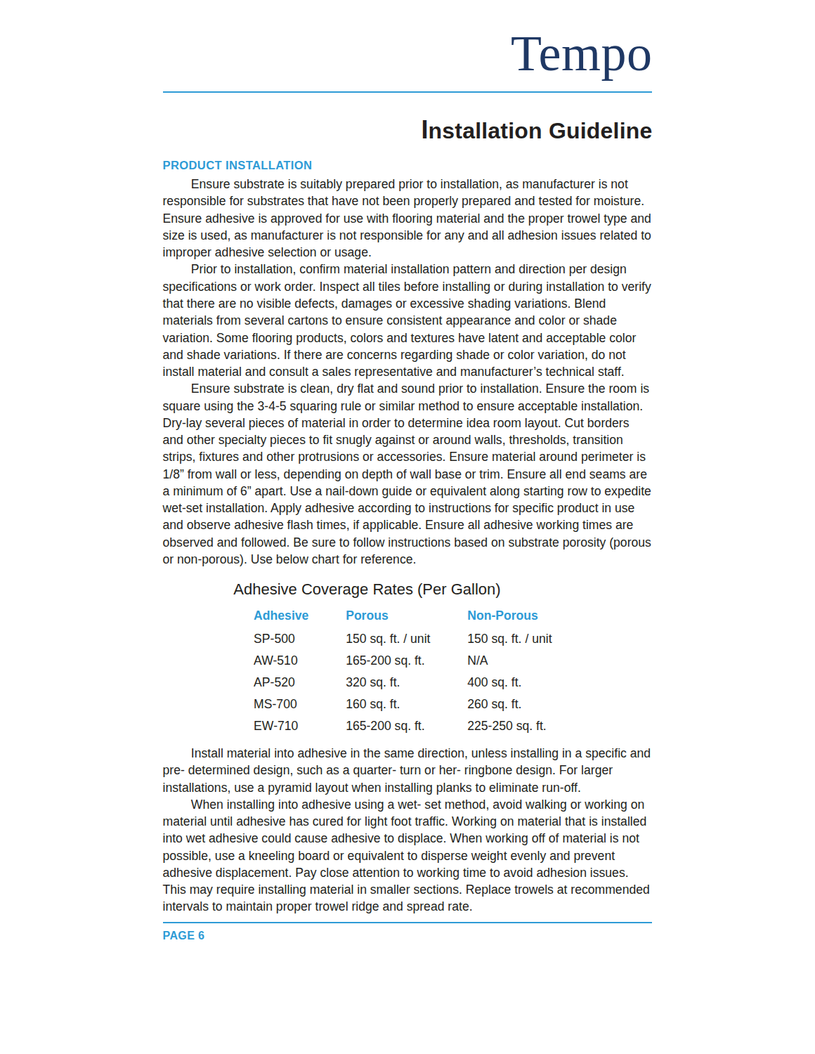Tempo
Installation Guideline
Product Installation
Ensure substrate is suitably prepared prior to installation, as manufacturer is not responsible for substrates that have not been properly prepared and tested for moisture. Ensure adhesive is approved for use with flooring material and the proper trowel type and size is used, as manufacturer is not responsible for any and all adhesion issues related to improper adhesive selection or usage.
Prior to installation, confirm material installation pattern and direction per design specifications or work order. Inspect all tiles before installing or during installation to verify that there are no visible defects, damages or excessive shading variations. Blend materials from several cartons to ensure consistent appearance and color or shade variation. Some flooring products, colors and textures have latent and acceptable color and shade variations. If there are concerns regarding shade or color variation, do not install material and consult a sales representative and manufacturer’s technical staff.
Ensure substrate is clean, dry flat and sound prior to installation. Ensure the room is square using the 3-4-5 squaring rule or similar method to ensure acceptable installation. Dry-lay several pieces of material in order to determine idea room layout. Cut borders and other specialty pieces to fit snugly against or around walls, thresholds, transition strips, fixtures and other protrusions or accessories. Ensure material around perimeter is 1/8” from wall or less, depending on depth of wall base or trim. Ensure all end seams are a minimum of 6” apart. Use a nail-down guide or equivalent along starting row to expedite wet-set installation. Apply adhesive according to instructions for specific product in use and observe adhesive flash times, if applicable. Ensure all adhesive working times are observed and followed. Be sure to follow instructions based on substrate porosity (porous or non-porous). Use below chart for reference.
Adhesive Coverage Rates (Per Gallon)
| Adhesive | Porous | Non-Porous |
| --- | --- | --- |
| SP-500 | 150 sq. ft. / unit | 150 sq. ft. / unit |
| AW-510 | 165-200 sq. ft. | N/A |
| AP-520 | 320 sq. ft. | 400 sq. ft. |
| MS-700 | 160 sq. ft. | 260 sq. ft. |
| EW-710 | 165-200 sq. ft. | 225-250 sq. ft. |
Install material into adhesive in the same direction, unless installing in a specific and pre- determined design, such as a quarter- turn or her- ringbone design. For larger installations, use a pyramid layout when installing planks to eliminate run-off.
When installing into adhesive using a wet- set method, avoid walking or working on material until adhesive has cured for light foot traffic. Working on material that is installed into wet adhesive could cause adhesive to displace. When working off of material is not possible, use a kneeling board or equivalent to disperse weight evenly and prevent adhesive displacement. Pay close attention to working time to avoid adhesion issues. This may require installing material in smaller sections. Replace trowels at recommended intervals to maintain proper trowel ridge and spread rate.
PAGE 6